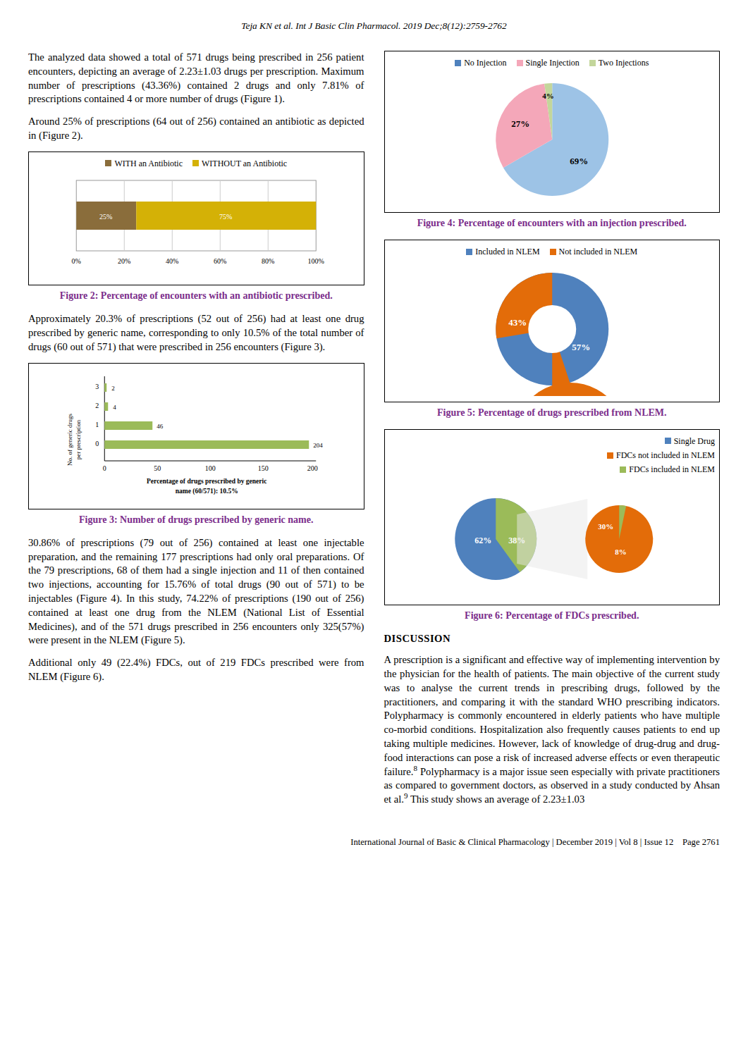Teja KN et al. Int J Basic Clin Pharmacol. 2019 Dec;8(12):2759-2762
The analyzed data showed a total of 571 drugs being prescribed in 256 patient encounters, depicting an average of 2.23±1.03 drugs per prescription. Maximum number of prescriptions (43.36%) contained 2 drugs and only 7.81% of prescriptions contained 4 or more number of drugs (Figure 1).
Around 25% of prescriptions (64 out of 256) contained an antibiotic as depicted in (Figure 2).
WITH an Antibiotic WITHOUT an Antibiotic
25% 75% 0% 20% 40% 60% 80% 100%
Figure 2: Percentage of encounters with an antibiotic prescribed.
Approximately 20.3% of prescriptions (52 out of 256) had at least one drug prescribed by generic name, corresponding to only 10.5% of the total number of drugs (60 out of 571) that were prescribed in 256 encounters (Figure 3).
No. of generic drugs per prescription 3 2 1 0 2 4 46 204 0 50 100 150 200 Percentage of drugs prescribed by generic name (60/571): 10.5%
Figure 3: Number of drugs prescribed by generic name.
30.86% of prescriptions (79 out of 256) contained at least one injectable preparation, and the remaining 177 prescriptions had only oral preparations. Of the 79 prescriptions, 68 of them had a single injection and 11 of then contained two injections, accounting for 15.76% of total drugs (90 out of 571) to be injectables (Figure 4). In this study, 74.22% of prescriptions (190 out of 256) contained at least one drug from the NLEM (National List of Essential Medicines), and of the 571 drugs prescribed in 256 encounters only 325(57%) were present in the NLEM (Figure 5).
Additional only 49 (22.4%) FDCs, out of 219 FDCs prescribed were from NLEM (Figure 6).
No Injection Single Injection Two Injections
69% 27% 4%
Figure 4: Percentage of encounters with an injection prescribed.
Included in NLEM Not included in NLEM
57% 43%
Figure 5: Percentage of drugs prescribed from NLEM.
Single Drug FDCs not included in NLEM FDCs included in NLEM
62% 38% 30% 8%
Figure 6: Percentage of FDCs prescribed.
DISCUSSION
A prescription is a significant and effective way of implementing intervention by the physician for the health of patients. The main objective of the current study was to analyse the current trends in prescribing drugs, followed by the practitioners, and comparing it with the standard WHO prescribing indicators. Polypharmacy is commonly encountered in elderly patients who have multiple co-morbid conditions. Hospitalization also frequently causes patients to end up taking multiple medicines. However, lack of knowledge of drug-drug and drug-food interactions can pose a risk of increased adverse effects or even therapeutic failure.8 Polypharmacy is a major issue seen especially with private practitioners as compared to government doctors, as observed in a study conducted by Ahsan et al.9 This study shows an average of 2.23±1.03
International Journal of Basic & Clinical Pharmacology | December 2019 | Vol 8 | Issue 12 Page 2761